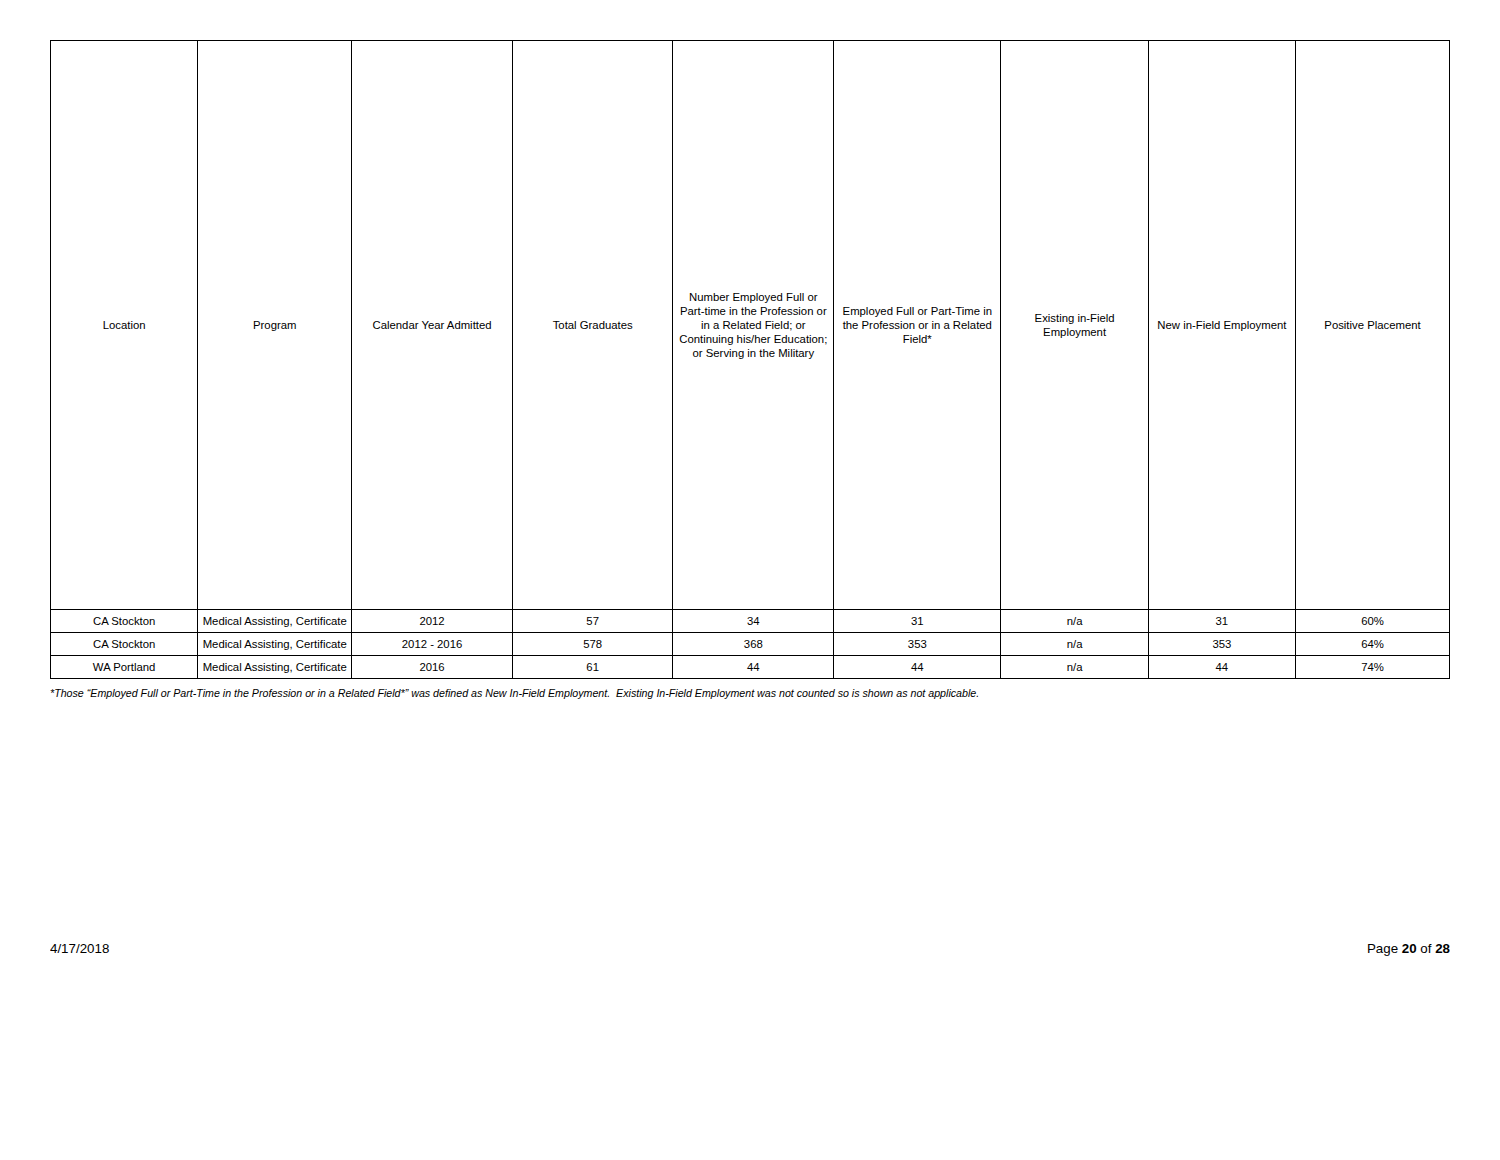| Location | Program | Calendar Year Admitted | Total Graduates | Number Employed Full or Part-time in the Profession or in a Related Field; or Continuing his/her Education; or Serving in the Military | Employed Full or Part-Time in the Profession or in a Related Field* | Existing in-Field Employment | New in-Field Employment | Positive Placement |
| --- | --- | --- | --- | --- | --- | --- | --- | --- |
| CA Stockton | Medical Assisting, Certificate | 2012 | 57 | 34 | 31 | n/a | 31 | 60% |
| CA Stockton | Medical Assisting, Certificate | 2012 - 2016 | 578 | 368 | 353 | n/a | 353 | 64% |
| WA Portland | Medical Assisting, Certificate | 2016 | 61 | 44 | 44 | n/a | 44 | 74% |
*Those “Employed Full or Part-Time in the Profession or in a Related Field*” was defined as New In-Field Employment. Existing In-Field Employment was not counted so is shown as not applicable.
4/17/2018 Page 20 of 28